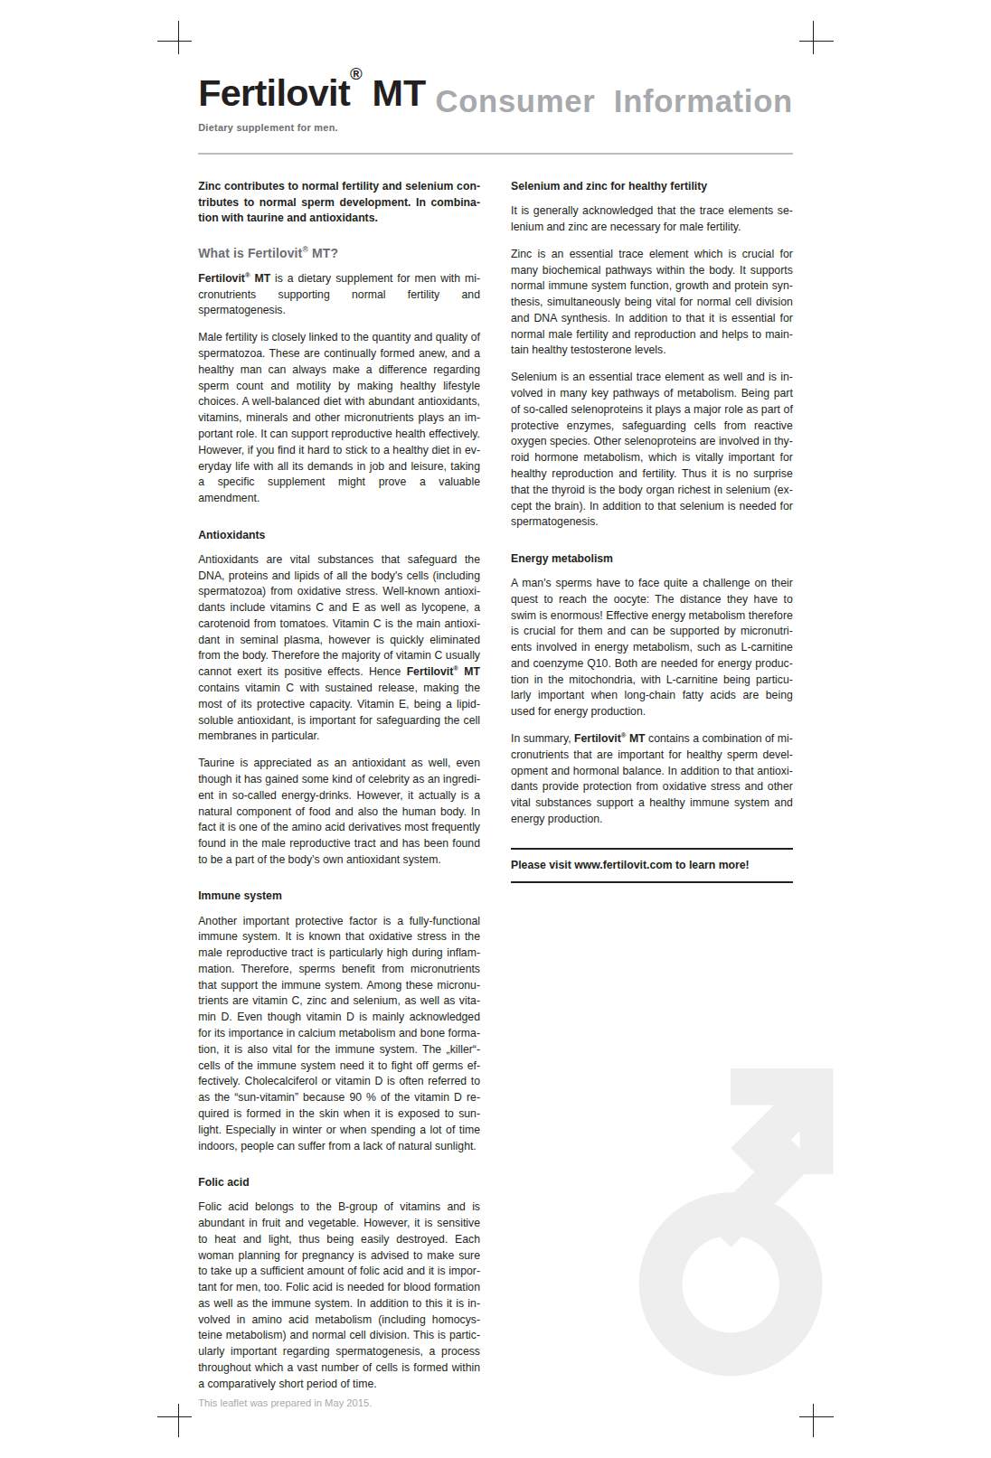Fertilovit® MT
Dietary supplement for men.
Consumer Information
Zinc contributes to normal fertility and selenium contributes to normal sperm development. In combination with taurine and antioxidants.
What is Fertilovit® MT?
Fertilovit® MT is a dietary supplement for men with micronutrients supporting normal fertility and spermatogenesis.
Male fertility is closely linked to the quantity and quality of spermatozoa. These are continually formed anew, and a healthy man can always make a difference regarding sperm count and motility by making healthy lifestyle choices. A well-balanced diet with abundant antioxidants, vitamins, minerals and other micronutrients plays an important role. It can support reproductive health effectively. However, if you find it hard to stick to a healthy diet in everyday life with all its demands in job and leisure, taking a specific supplement might prove a valuable amendment.
Antioxidants
Antioxidants are vital substances that safeguard the DNA, proteins and lipids of all the body's cells (including spermatozoa) from oxidative stress. Well-known antioxidants include vitamins C and E as well as lycopene, a carotenoid from tomatoes. Vitamin C is the main antioxidant in seminal plasma, however is quickly eliminated from the body. Therefore the majority of vitamin C usually cannot exert its positive effects. Hence Fertilovit® MT contains vitamin C with sustained release, making the most of its protective capacity. Vitamin E, being a lipid-soluble antioxidant, is important for safeguarding the cell membranes in particular.
Taurine is appreciated as an antioxidant as well, even though it has gained some kind of celebrity as an ingredient in so-called energy-drinks. However, it actually is a natural component of food and also the human body. In fact it is one of the amino acid derivatives most frequently found in the male reproductive tract and has been found to be a part of the body's own antioxidant system.
Immune system
Another important protective factor is a fully-functional immune system. It is known that oxidative stress in the male reproductive tract is particularly high during inflammation. Therefore, sperms benefit from micronutrients that support the immune system. Among these micronutrients are vitamin C, zinc and selenium, as well as vitamin D. Even though vitamin D is mainly acknowledged for its importance in calcium metabolism and bone formation, it is also vital for the immune system. The „killer“-cells of the immune system need it to fight off germs effectively. Cholecalciferol or vitamin D is often referred to as the “sun-vitamin” because 90 % of the vitamin D required is formed in the skin when it is exposed to sunlight. Especially in winter or when spending a lot of time indoors, people can suffer from a lack of natural sunlight.
Folic acid
Folic acid belongs to the B-group of vitamins and is abundant in fruit and vegetable. However, it is sensitive to heat and light, thus being easily destroyed. Each woman planning for pregnancy is advised to make sure to take up a sufficient amount of folic acid and it is important for men, too. Folic acid is needed for blood formation as well as the immune system. In addition to this it is involved in amino acid metabolism (including homocysteine metabolism) and normal cell division. This is particularly important regarding spermatogenesis, a process throughout which a vast number of cells is formed within a comparatively short period of time.
Selenium and zinc for healthy fertility
It is generally acknowledged that the trace elements selenium and zinc are necessary for male fertility.
Zinc is an essential trace element which is crucial for many biochemical pathways within the body. It supports normal immune system function, growth and protein synthesis, simultaneously being vital for normal cell division and DNA synthesis. In addition to that it is essential for normal male fertility and reproduction and helps to maintain healthy testosterone levels.
Selenium is an essential trace element as well and is involved in many key pathways of metabolism. Being part of so-called selenoproteins it plays a major role as part of protective enzymes, safeguarding cells from reactive oxygen species. Other selenoproteins are involved in thyroid hormone metabolism, which is vitally important for healthy reproduction and fertility. Thus it is no surprise that the thyroid is the body organ richest in selenium (except the brain). In addition to that selenium is needed for spermatogenesis.
Energy metabolism
A man's sperms have to face quite a challenge on their quest to reach the oocyte: The distance they have to swim is enormous! Effective energy metabolism therefore is crucial for them and can be supported by micronutrients involved in energy metabolism, such as L-carnitine and coenzyme Q10. Both are needed for energy production in the mitochondria, with L-carnitine being particularly important when long-chain fatty acids are being used for energy production.
In summary, Fertilovit® MT contains a combination of micronutrients that are important for healthy sperm development and hormonal balance. In addition to that antioxidants provide protection from oxidative stress and other vital substances support a healthy immune system and energy production.
Please visit www.fertilovit.com to learn more!
This leaflet was prepared in May 2015.